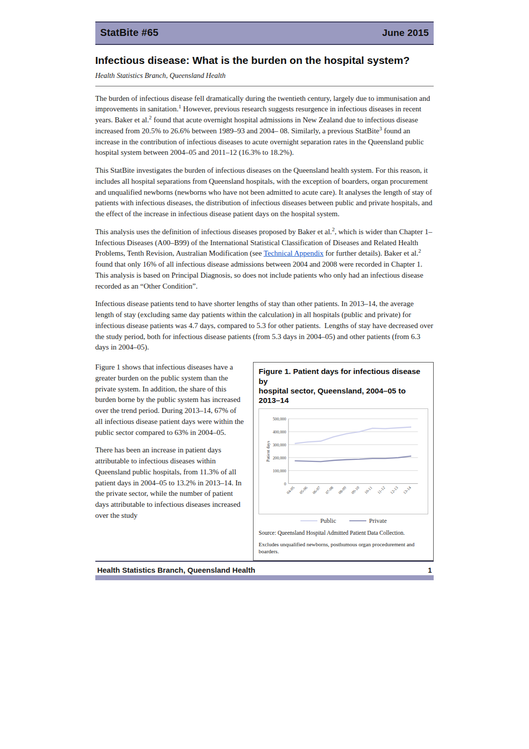StatBite #65
June 2015
Infectious disease: What is the burden on the hospital system?
Health Statistics Branch, Queensland Health
The burden of infectious disease fell dramatically during the twentieth century, largely due to immunisation and improvements in sanitation.1 However, previous research suggests resurgence in infectious diseases in recent years. Baker et al.2 found that acute overnight hospital admissions in New Zealand due to infectious disease increased from 20.5% to 26.6% between 1989–93 and 2004– 08. Similarly, a previous StatBite3 found an increase in the contribution of infectious diseases to acute overnight separation rates in the Queensland public hospital system between 2004–05 and 2011–12 (16.3% to 18.2%).
This StatBite investigates the burden of infectious diseases on the Queensland health system. For this reason, it includes all hospital separations from Queensland hospitals, with the exception of boarders, organ procurement and unqualified newborns (newborns who have not been admitted to acute care). It analyses the length of stay of patients with infectious diseases, the distribution of infectious diseases between public and private hospitals, and the effect of the increase in infectious disease patient days on the hospital system.
This analysis uses the definition of infectious diseases proposed by Baker et al.2, which is wider than Chapter 1–Infectious Diseases (A00–B99) of the International Statistical Classification of Diseases and Related Health Problems, Tenth Revision, Australian Modification (see Technical Appendix for further details). Baker et al.2 found that only 16% of all infectious disease admissions between 2004 and 2008 were recorded in Chapter 1. This analysis is based on Principal Diagnosis, so does not include patients who only had an infectious disease recorded as an “Other Condition”.
Infectious disease patients tend to have shorter lengths of stay than other patients. In 2013–14, the average length of stay (excluding same day patients within the calculation) in all hospitals (public and private) for infectious disease patients was 4.7 days, compared to 5.3 for other patients. Lengths of stay have decreased over the study period, both for infectious disease patients (from 5.3 days in 2004–05) and other patients (from 6.3 days in 2004–05).
Figure 1 shows that infectious diseases have a greater burden on the public system than the private system. In addition, the share of this burden borne by the public system has increased over the trend period. During 2013–14, 67% of all infectious disease patient days were within the public sector compared to 63% in 2004–05.
There has been an increase in patient days attributable to infectious diseases within Queensland public hospitals, from 11.3% of all patient days in 2004–05 to 13.2% in 2013–14. In the private sector, while the number of patient days attributable to infectious diseases increased over the study
Figure 1. Patient days for infectious disease by
hospital sector, Queensland, 2004–05 to 2013–14
500,000 400,000 300,000 200,000 100,000 0 Patient days 04-05 05-06 06-07 07-08 08-09 09-10 10-11 11-12 12-13 13-14
Public
Private
Source: Queensland Hospital Admitted Patient Data Collection.
Excludes unqualified newborns, posthumous organ procedurement and boarders.
Health Statistics Branch, Queensland Health
1